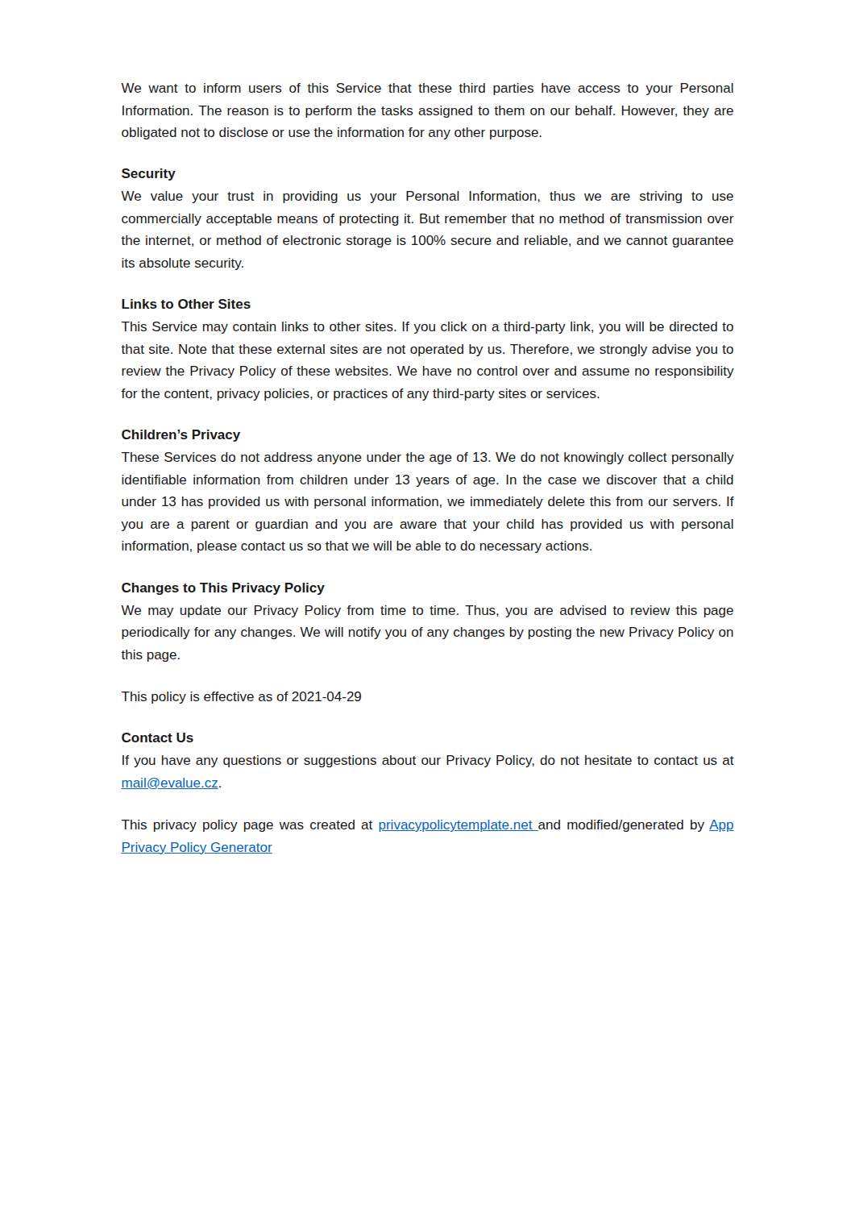We want to inform users of this Service that these third parties have access to your Personal Information. The reason is to perform the tasks assigned to them on our behalf. However, they are obligated not to disclose or use the information for any other purpose.
Security
We value your trust in providing us your Personal Information, thus we are striving to use commercially acceptable means of protecting it. But remember that no method of transmission over the internet, or method of electronic storage is 100% secure and reliable, and we cannot guarantee its absolute security.
Links to Other Sites
This Service may contain links to other sites. If you click on a third-party link, you will be directed to that site. Note that these external sites are not operated by us. Therefore, we strongly advise you to review the Privacy Policy of these websites. We have no control over and assume no responsibility for the content, privacy policies, or practices of any third-party sites or services.
Children’s Privacy
These Services do not address anyone under the age of 13. We do not knowingly collect personally identifiable information from children under 13 years of age. In the case we discover that a child under 13 has provided us with personal information, we immediately delete this from our servers. If you are a parent or guardian and you are aware that your child has provided us with personal information, please contact us so that we will be able to do necessary actions.
Changes to This Privacy Policy
We may update our Privacy Policy from time to time. Thus, you are advised to review this page periodically for any changes. We will notify you of any changes by posting the new Privacy Policy on this page.
This policy is effective as of 2021-04-29
Contact Us
If you have any questions or suggestions about our Privacy Policy, do not hesitate to contact us at mail@evalue.cz.
This privacy policy page was created at privacypolicytemplate.net and modified/generated by App Privacy Policy Generator